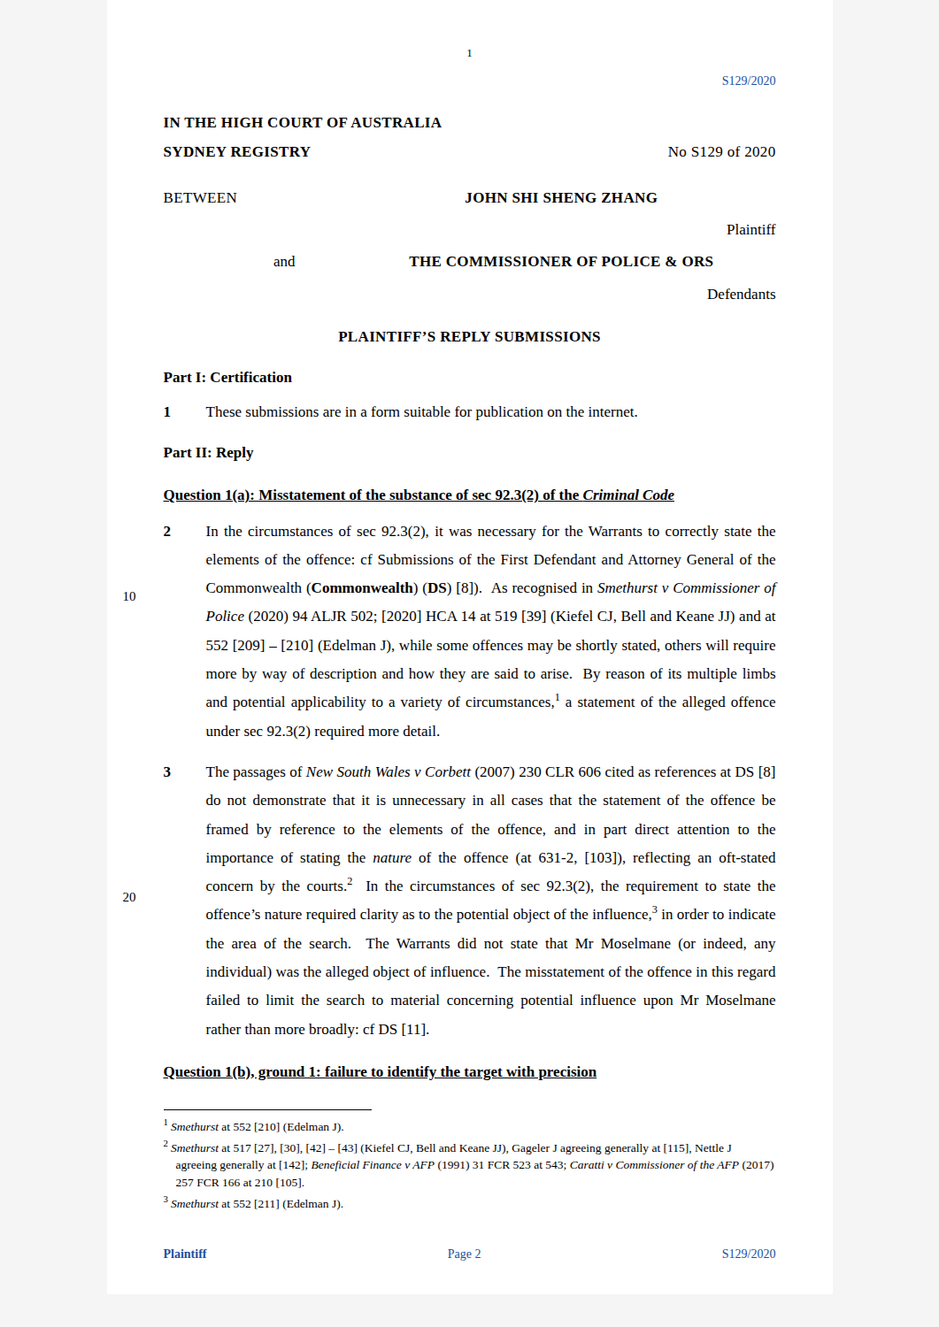1
S129/2020
10
20
IN THE HIGH COURT OF AUSTRALIA
SYDNEY REGISTRY No S129 of 2020
| BETWEEN | | JOHN SHI SHENG ZHANG |
| | | Plaintiff |
| | and | THE COMMISSIONER OF POLICE & ORS |
| | | Defendants |
PLAINTIFF’S REPLY SUBMISSIONS
Part I: Certification
1
These submissions are in a form suitable for publication on the internet.
Part II: Reply
Question 1(a): Misstatement of the substance of sec 92.3(2) of the Criminal Code
2
In the circumstances of sec 92.3(2), it was necessary for the Warrants to correctly state the elements of the offence: cf Submissions of the First Defendant and Attorney General of the Commonwealth (Commonwealth) (DS) [8]). As recognised in Smethurst v Commissioner of Police (2020) 94 ALJR 502; [2020] HCA 14 at 519 [39] (Kiefel CJ, Bell and Keane JJ) and at 552 [209] – [210] (Edelman J), while some offences may be shortly stated, others will require more by way of description and how they are said to arise. By reason of its multiple limbs and potential applicability to a variety of circumstances,1 a statement of the alleged offence under sec 92.3(2) required more detail.
3
The passages of New South Wales v Corbett (2007) 230 CLR 606 cited as references at DS [8] do not demonstrate that it is unnecessary in all cases that the statement of the offence be framed by reference to the elements of the offence, and in part direct attention to the importance of stating the nature of the offence (at 631-2, [103]), reflecting an oft-stated concern by the courts.2 In the circumstances of sec 92.3(2), the requirement to state the offence’s nature required clarity as to the potential object of the influence,3 in order to indicate the area of the search. The Warrants did not state that Mr Moselmane (or indeed, any individual) was the alleged object of influence. The misstatement of the offence in this regard failed to limit the search to material concerning potential influence upon Mr Moselmane rather than more broadly: cf DS [11].
Question 1(b), ground 1: failure to identify the target with precision
1 Smethurst at 552 [210] (Edelman J).
2 Smethurst at 517 [27], [30], [42] – [43] (Kiefel CJ, Bell and Keane JJ), Gageler J agreeing generally at [115], Nettle J agreeing generally at [142]; Beneficial Finance v AFP (1991) 31 FCR 523 at 543; Caratti v Commissioner of the AFP (2017) 257 FCR 166 at 210 [105].
3 Smethurst at 552 [211] (Edelman J).
Plaintiff
Page 2
S129/2020